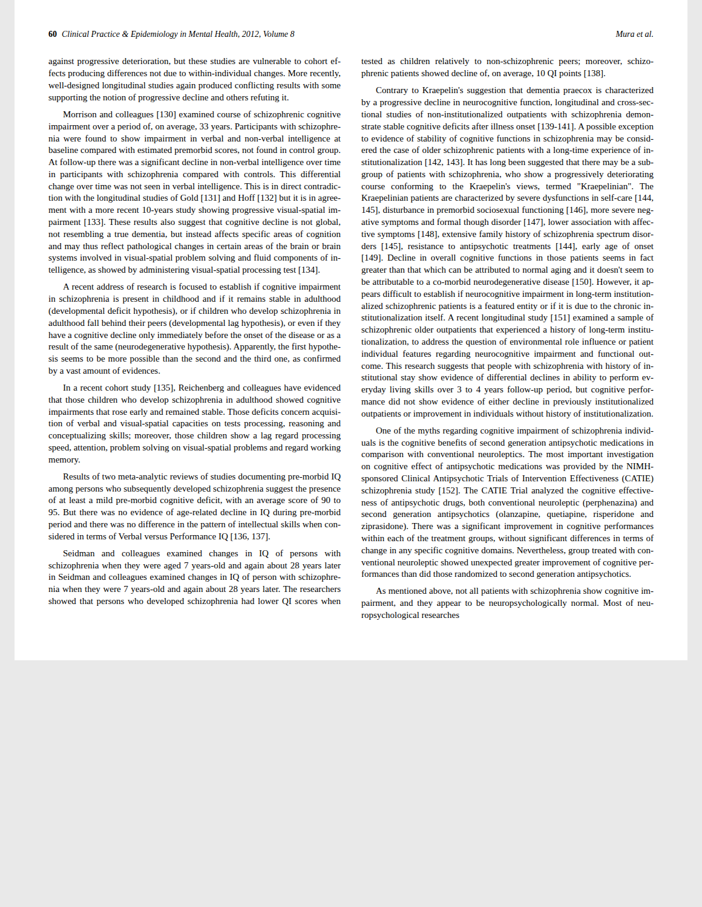60 Clinical Practice & Epidemiology in Mental Health, 2012, Volume 8
Mura et al.
against progressive deterioration, but these studies are vulnerable to cohort effects producing differences not due to within-individual changes. More recently, well-designed longitudinal studies again produced conflicting results with some supporting the notion of progressive decline and others refuting it.
Morrison and colleagues [130] examined course of schizophrenic cognitive impairment over a period of, on average, 33 years. Participants with schizophrenia were found to show impairment in verbal and non-verbal intelligence at baseline compared with estimated premorbid scores, not found in control group. At follow-up there was a significant decline in non-verbal intelligence over time in participants with schizophrenia compared with controls. This differential change over time was not seen in verbal intelligence. This is in direct contradiction with the longitudinal studies of Gold [131] and Hoff [132] but it is in agreement with a more recent 10-years study showing progressive visual-spatial impairment [133]. These results also suggest that cognitive decline is not global, not resembling a true dementia, but instead affects specific areas of cognition and may thus reflect pathological changes in certain areas of the brain or brain systems involved in visual-spatial problem solving and fluid components of intelligence, as showed by administering visual-spatial processing test [134].
A recent address of research is focused to establish if cognitive impairment in schizophrenia is present in childhood and if it remains stable in adulthood (developmental deficit hypothesis), or if children who develop schizophrenia in adulthood fall behind their peers (developmental lag hypothesis), or even if they have a cognitive decline only immediately before the onset of the disease or as a result of the same (neurodegenerative hypothesis). Apparently, the first hypothesis seems to be more possible than the second and the third one, as confirmed by a vast amount of evidences.
In a recent cohort study [135], Reichenberg and colleagues have evidenced that those children who develop schizophrenia in adulthood showed cognitive impairments that rose early and remained stable. Those deficits concern acquisition of verbal and visual-spatial capacities on tests processing, reasoning and conceptualizing skills; moreover, those children show a lag regard processing speed, attention, problem solving on visual-spatial problems and regard working memory.
Results of two meta-analytic reviews of studies documenting pre-morbid IQ among persons who subsequently developed schizophrenia suggest the presence of at least a mild pre-morbid cognitive deficit, with an average score of 90 to 95. But there was no evidence of age-related decline in IQ during pre-morbid period and there was no difference in the pattern of intellectual skills when considered in terms of Verbal versus Performance IQ [136, 137].
Seidman and colleagues examined changes in IQ of persons with schizophrenia when they were aged 7 years-old and again about 28 years later in Seidman and colleagues examined changes in IQ of person with schizophrenia when they were 7 years-old and again about 28 years later. The researchers showed that persons who developed schizophrenia had lower QI scores when tested as children relatively to non-schizophrenic peers; moreover, schizophrenic patients showed decline of, on average, 10 QI points [138].
Contrary to Kraepelin's suggestion that dementia praecox is characterized by a progressive decline in neurocognitive function, longitudinal and cross-sectional studies of non-institutionalized outpatients with schizophrenia demonstrate stable cognitive deficits after illness onset [139-141]. A possible exception to evidence of stability of cognitive functions in schizophrenia may be considered the case of older schizophrenic patients with a long-time experience of institutionalization [142, 143]. It has long been suggested that there may be a subgroup of patients with schizophrenia, who show a progressively deteriorating course conforming to the Kraepelin's views, termed "Kraepelinian". The Kraepelinian patients are characterized by severe dysfunctions in self-care [144, 145], disturbance in premorbid sociosexual functioning [146], more severe negative symptoms and formal though disorder [147], lower association with affective symptoms [148], extensive family history of schizophrenia spectrum disorders [145], resistance to antipsychotic treatments [144], early age of onset [149]. Decline in overall cognitive functions in those patients seems in fact greater than that which can be attributed to normal aging and it doesn't seem to be attributable to a co-morbid neurodegenerative disease [150]. However, it appears difficult to establish if neurocognitive impairment in long-term institutionalized schizophrenic patients is a featured entity or if it is due to the chronic institutionalization itself. A recent longitudinal study [151] examined a sample of schizophrenic older outpatients that experienced a history of long-term institutionalization, to address the question of environmental role influence or patient individual features regarding neurocognitive impairment and functional outcome. This research suggests that people with schizophrenia with history of institutional stay show evidence of differential declines in ability to perform everyday living skills over 3 to 4 years follow-up period, but cognitive performance did not show evidence of either decline in previously institutionalized outpatients or improvement in individuals without history of institutionalization.
One of the myths regarding cognitive impairment of schizophrenia individuals is the cognitive benefits of second generation antipsychotic medications in comparison with conventional neuroleptics. The most important investigation on cognitive effect of antipsychotic medications was provided by the NIMH-sponsored Clinical Antipsychotic Trials of Intervention Effectiveness (CATIE) schizophrenia study [152]. The CATIE Trial analyzed the cognitive effectiveness of antipsychotic drugs, both conventional neuroleptic (perphenazina) and second generation antipsychotics (olanzapine, quetiapine, risperidone and ziprasidone). There was a significant improvement in cognitive performances within each of the treatment groups, without significant differences in terms of change in any specific cognitive domains. Nevertheless, group treated with conventional neuroleptic showed unexpected greater improvement of cognitive performances than did those randomized to second generation antipsychotics.
As mentioned above, not all patients with schizophrenia show cognitive impairment, and they appear to be neuropsychologically normal. Most of neuropsychological researches